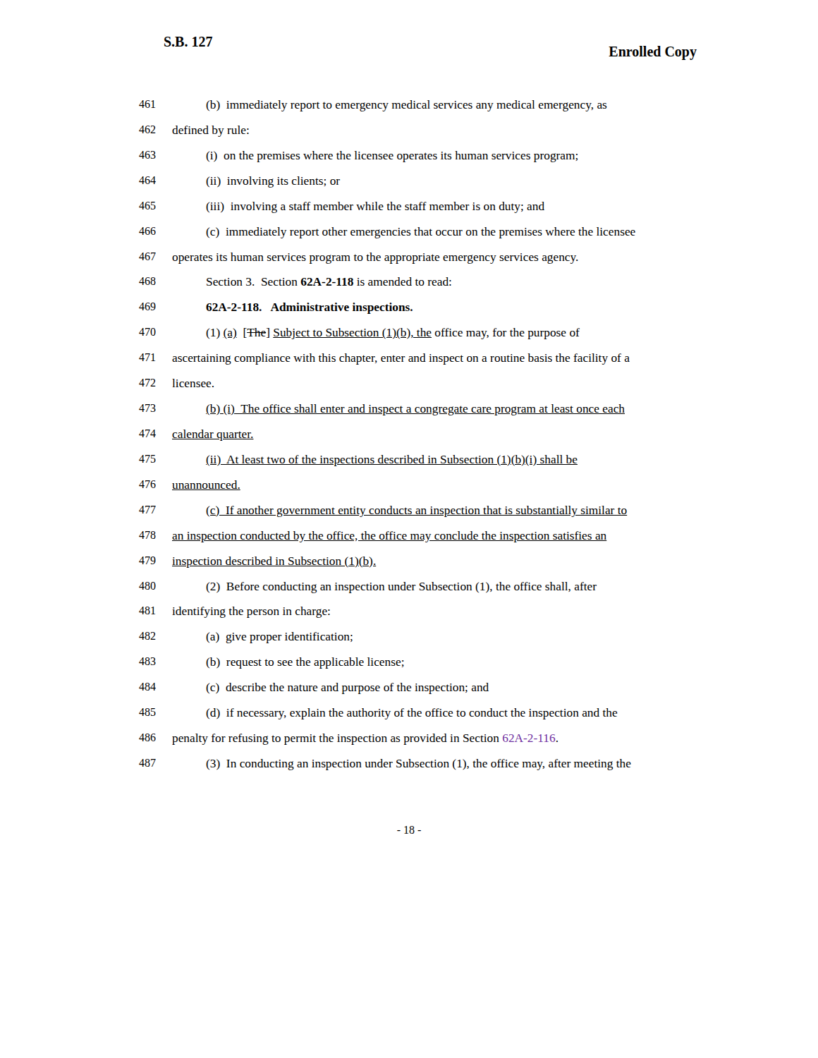S.B. 127
Enrolled Copy
| 461 | (b) immediately report to emergency medical services any medical emergency, as |
| 462 | defined by rule: |
| 463 | (i) on the premises where the licensee operates its human services program; |
| 464 | (ii) involving its clients; or |
| 465 | (iii) involving a staff member while the staff member is on duty; and |
| 466 | (c) immediately report other emergencies that occur on the premises where the licensee |
| 467 | operates its human services program to the appropriate emergency services agency. |
| 468 | Section 3. Section 62A-2-118 is amended to read: |
| 469 | 62A-2-118. Administrative inspections. |
| 470 | (1) (a) [ The ] Subject to Subsection (1)(b), the office may, for the purpose of |
| 471 | ascertaining compliance with this chapter, enter and inspect on a routine basis the facility of a |
| 472 | licensee. |
| 473 | (b) (i) The office shall enter and inspect a congregate care program at least once each |
| 474 | calendar quarter. |
| 475 | (ii) At least two of the inspections described in Subsection (1)(b)(i) shall be |
| 476 | unannounced. |
| 477 | (c) If another government entity conducts an inspection that is substantially similar to |
| 478 | an inspection conducted by the office, the office may conclude the inspection satisfies an |
| 479 | inspection described in Subsection (1)(b). |
| 480 | (2) Before conducting an inspection under Subsection (1), the office shall, after |
| 481 | identifying the person in charge: |
| 482 | (a) give proper identification; |
| 483 | (b) request to see the applicable license; |
| 484 | (c) describe the nature and purpose of the inspection; and |
| 485 | (d) if necessary, explain the authority of the office to conduct the inspection and the |
| 486 | penalty for refusing to permit the inspection as provided in Section 62A-2-116 . |
| 487 | (3) In conducting an inspection under Subsection (1), the office may, after meeting the |
- 18 -